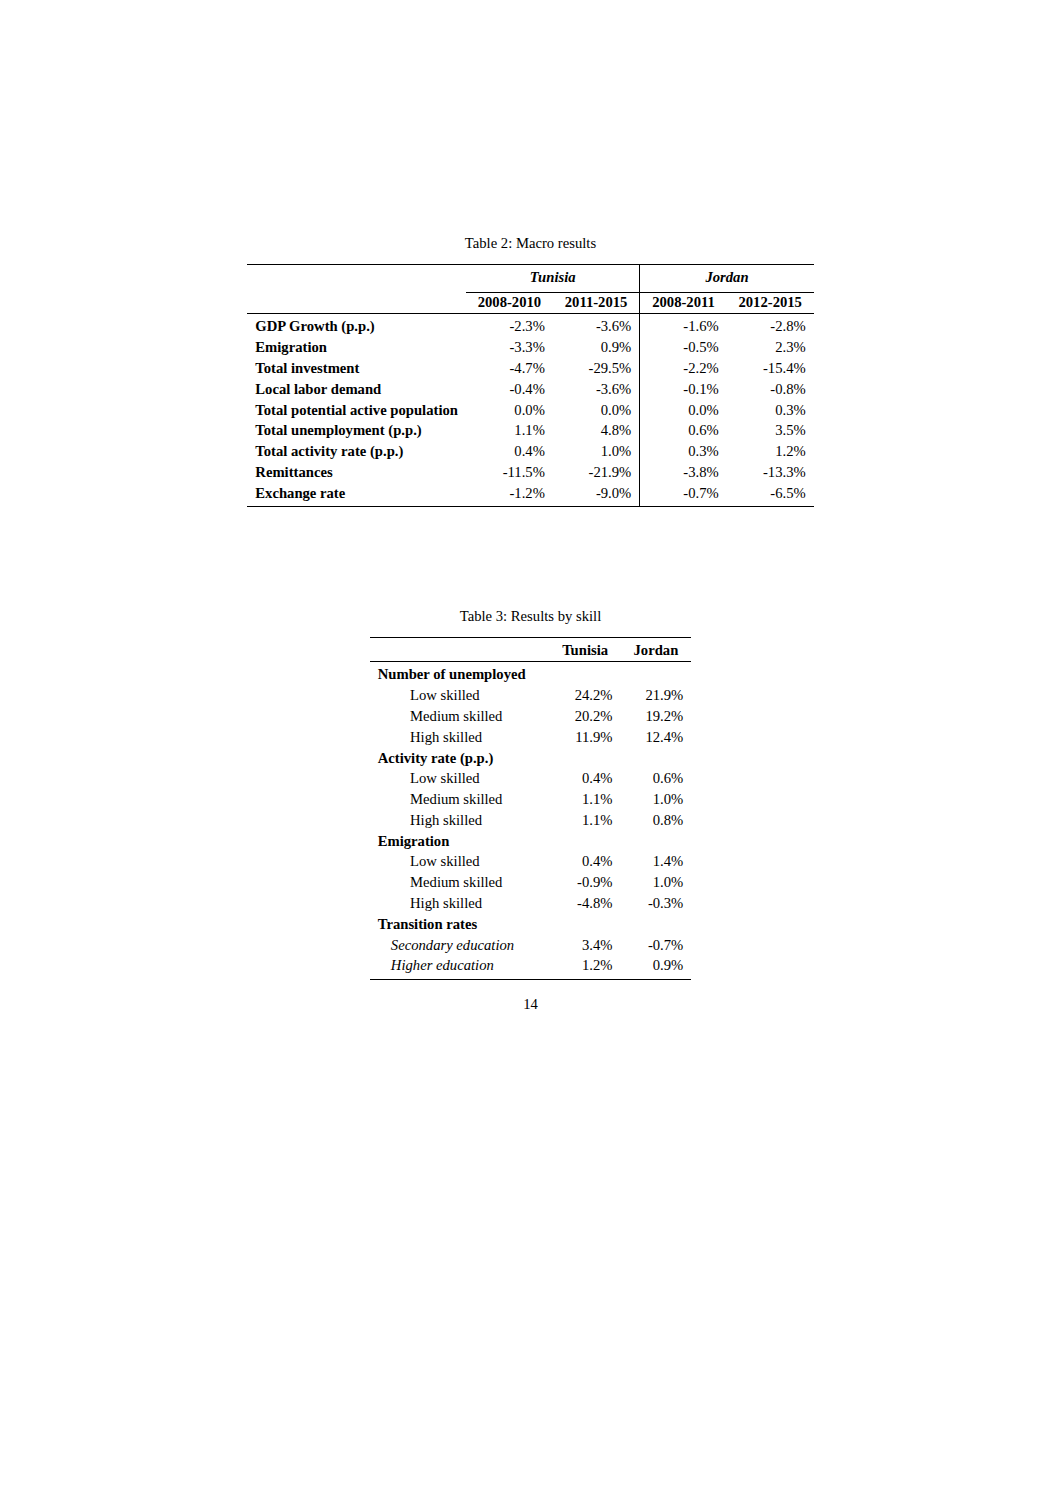Table 2: Macro results
| | Tunisia | Jordan |
| | 2008-2010 | 2011-2015 | 2008-2011 | 2012-2015 |
| GDP Growth (p.p.) | -2.3% | -3.6% | -1.6% | -2.8% |
| Emigration | -3.3% | 0.9% | -0.5% | 2.3% |
| Total investment | -4.7% | -29.5% | -2.2% | -15.4% |
| Local labor demand | -0.4% | -3.6% | -0.1% | -0.8% |
| Total potential active population | 0.0% | 0.0% | 0.0% | 0.3% |
| Total unemployment (p.p.) | 1.1% | 4.8% | 0.6% | 3.5% |
| Total activity rate (p.p.) | 0.4% | 1.0% | 0.3% | 1.2% |
| Remittances | -11.5% | -21.9% | -3.8% | -13.3% |
| Exchange rate | -1.2% | -9.0% | -0.7% | -6.5% |
Table 3: Results by skill
| | Tunisia | Jordan |
| Number of unemployed | | |
| Low skilled | 24.2% | 21.9% |
| Medium skilled | 20.2% | 19.2% |
| High skilled | 11.9% | 12.4% |
| Activity rate (p.p.) | | |
| Low skilled | 0.4% | 0.6% |
| Medium skilled | 1.1% | 1.0% |
| High skilled | 1.1% | 0.8% |
| Emigration | | |
| Low skilled | 0.4% | 1.4% |
| Medium skilled | -0.9% | 1.0% |
| High skilled | -4.8% | -0.3% |
| Transition rates | | |
| Secondary education | 3.4% | -0.7% |
| Higher education | 1.2% | 0.9% |
14